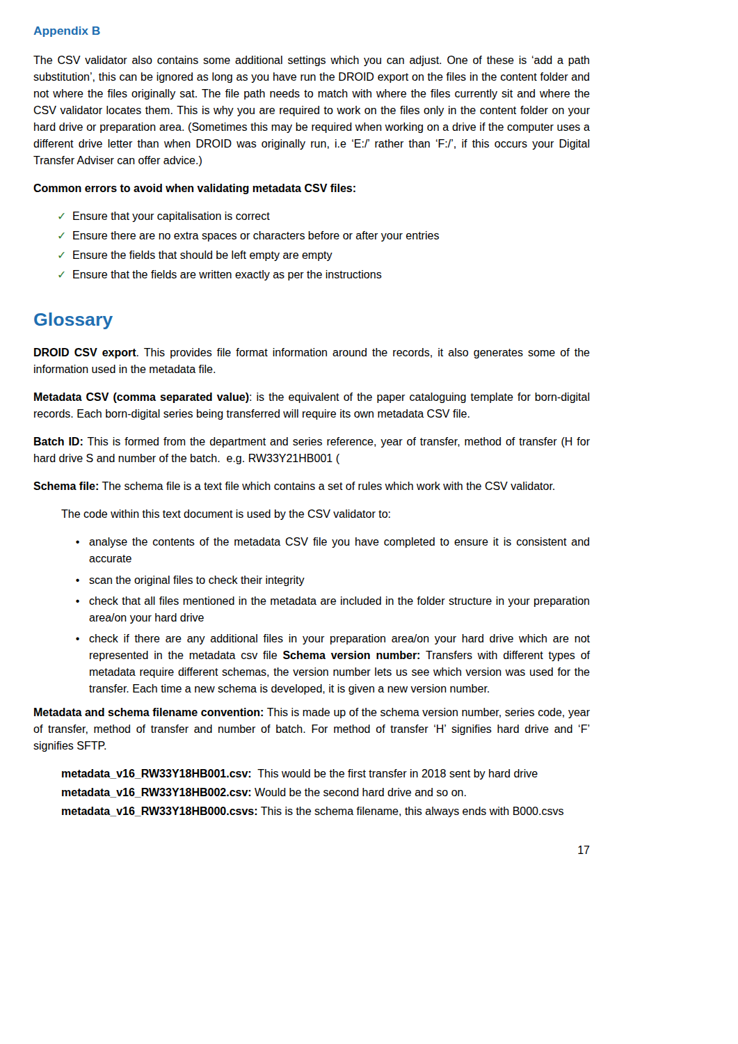Appendix B
The CSV validator also contains some additional settings which you can adjust. One of these is ‘add a path substitution’, this can be ignored as long as you have run the DROID export on the files in the content folder and not where the files originally sat. The file path needs to match with where the files currently sit and where the CSV validator locates them. This is why you are required to work on the files only in the content folder on your hard drive or preparation area. (Sometimes this may be required when working on a drive if the computer uses a different drive letter than when DROID was originally run, i.e ‘E:/’ rather than ‘F:/’, if this occurs your Digital Transfer Adviser can offer advice.)
Common errors to avoid when validating metadata CSV files:
Ensure that your capitalisation is correct
Ensure there are no extra spaces or characters before or after your entries
Ensure the fields that should be left empty are empty
Ensure that the fields are written exactly as per the instructions
Glossary
DROID CSV export. This provides file format information around the records, it also generates some of the information used in the metadata file.
Metadata CSV (comma separated value): is the equivalent of the paper cataloguing template for born-digital records. Each born-digital series being transferred will require its own metadata CSV file.
Batch ID: This is formed from the department and series reference, year of transfer, method of transfer (H for hard drive S and number of the batch. e.g. RW33Y21HB001 (
Schema file: The schema file is a text file which contains a set of rules which work with the CSV validator.
The code within this text document is used by the CSV validator to:
analyse the contents of the metadata CSV file you have completed to ensure it is consistent and accurate
scan the original files to check their integrity
check that all files mentioned in the metadata are included in the folder structure in your preparation area/on your hard drive
check if there are any additional files in your preparation area/on your hard drive which are not represented in the metadata csv file Schema version number: Transfers with different types of metadata require different schemas, the version number lets us see which version was used for the transfer. Each time a new schema is developed, it is given a new version number.
Metadata and schema filename convention: This is made up of the schema version number, series code, year of transfer, method of transfer and number of batch. For method of transfer ‘H’ signifies hard drive and ‘F’ signifies SFTP.
metadata_v16_RW33Y18HB001.csv: This would be the first transfer in 2018 sent by hard drive
metadata_v16_RW33Y18HB002.csv: Would be the second hard drive and so on.
metadata_v16_RW33Y18HB000.csvs: This is the schema filename, this always ends with B000.csvs
17